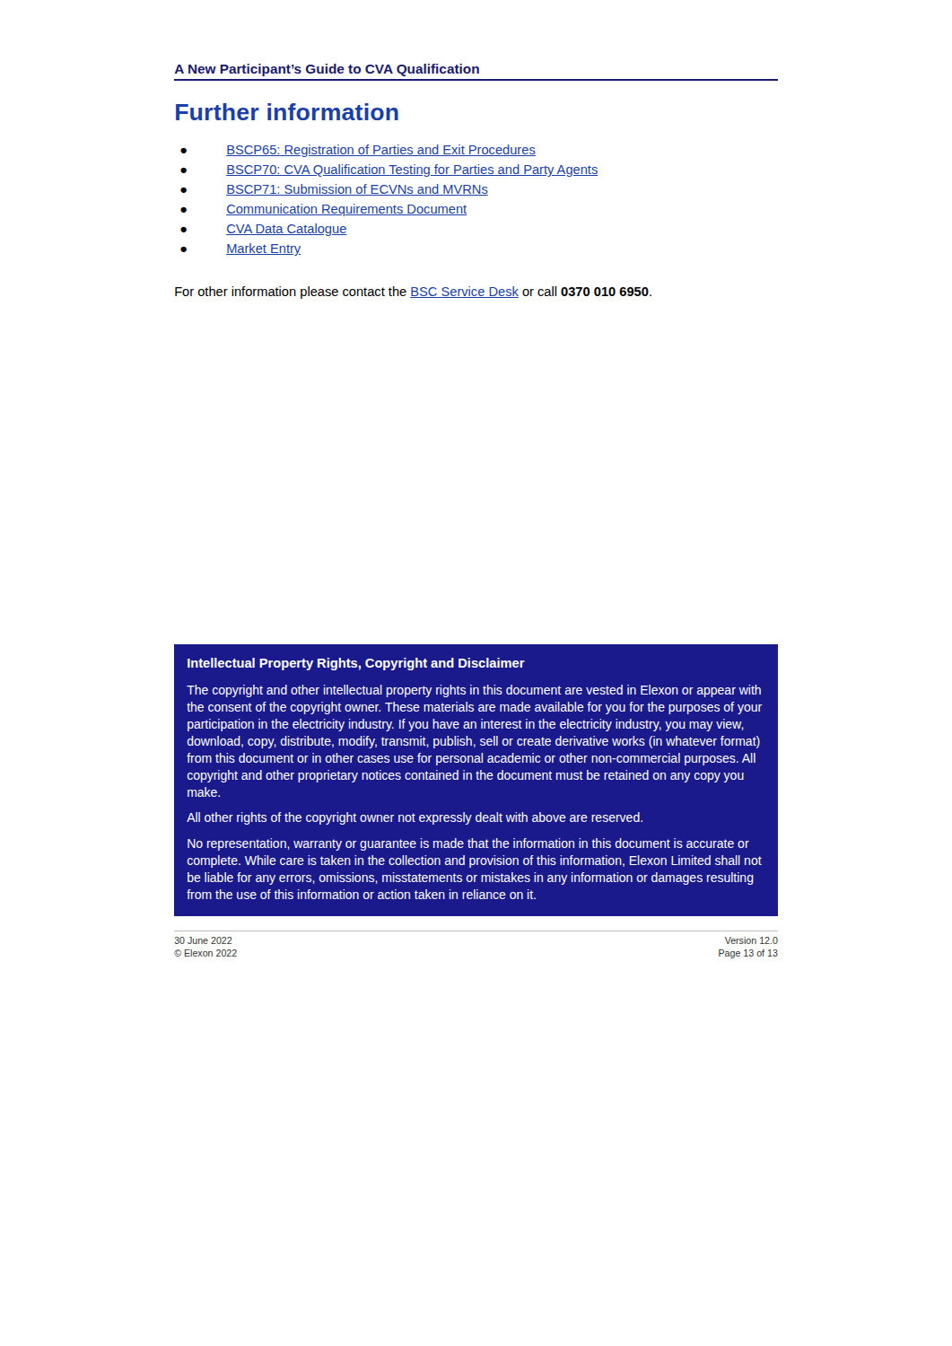A New Participant’s Guide to CVA Qualification
Further information
●BSCP65: Registration of Parties and Exit Procedures
●BSCP70: CVA Qualification Testing for Parties and Party Agents
●BSCP71: Submission of ECVNs and MVRNs
●Communication Requirements Document
●CVA Data Catalogue
●Market Entry
For other information please contact the BSC Service Desk or call 0370 010 6950.
Intellectual Property Rights, Copyright and Disclaimer
The copyright and other intellectual property rights in this document are vested in Elexon or appear with the consent of the copyright owner. These materials are made available for you for the purposes of your participation in the electricity industry. If you have an interest in the electricity industry, you may view, download, copy, distribute, modify, transmit, publish, sell or create derivative works (in whatever format) from this document or in other cases use for personal academic or other non-commercial purposes. All copyright and other proprietary notices contained in the document must be retained on any copy you make.
All other rights of the copyright owner not expressly dealt with above are reserved.
No representation, warranty or guarantee is made that the information in this document is accurate or complete. While care is taken in the collection and provision of this information, Elexon Limited shall not be liable for any errors, omissions, misstatements or mistakes in any information or damages resulting from the use of this information or action taken in reliance on it.
30 June 2022
© Elexon 2022
Version 12.0
Page 13 of 13